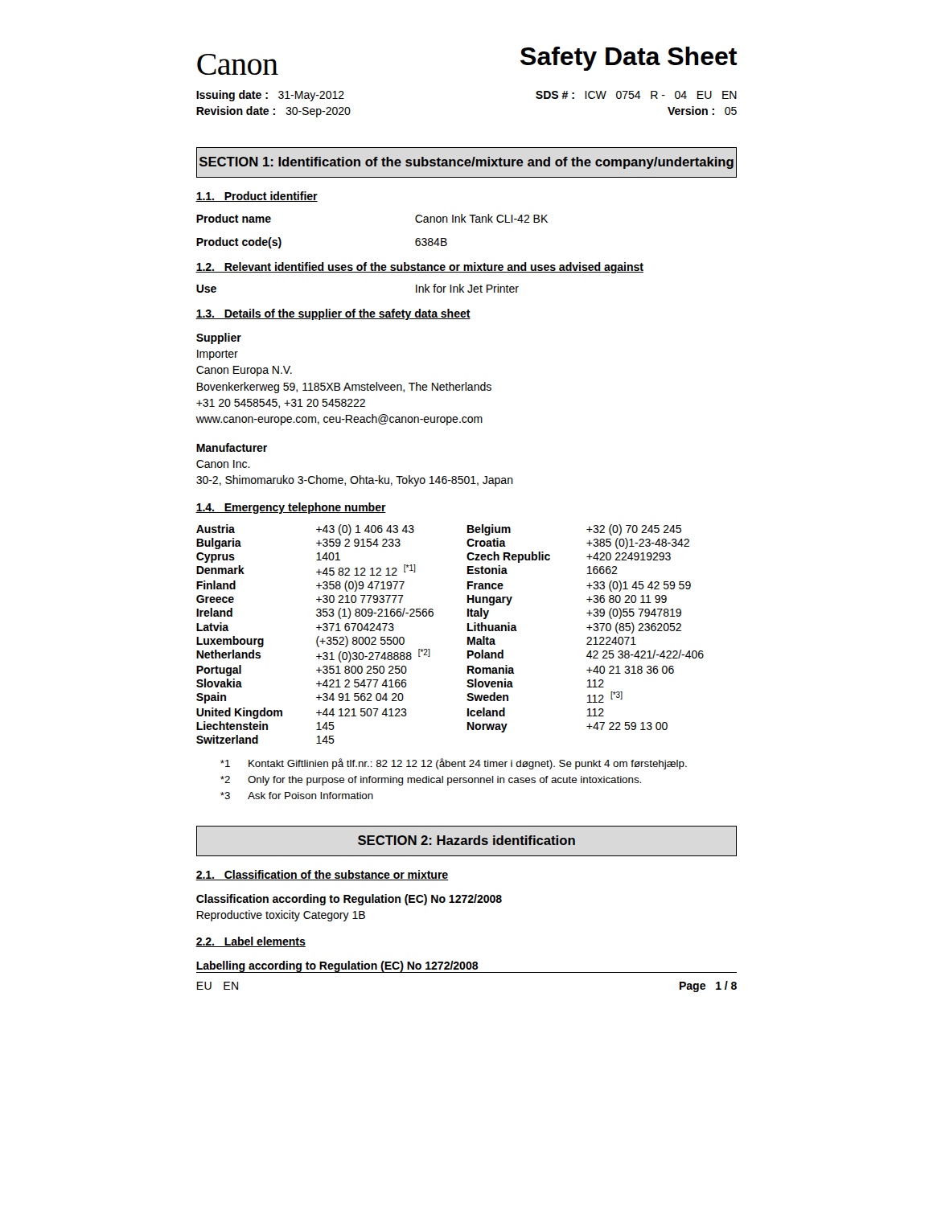Canon
Safety Data Sheet
Issuing date : 31-May-2012
Revision date : 30-Sep-2020
SDS # : ICW 0754 R - 04 EU EN
Version : 05
SECTION 1: Identification of the substance/mixture and of the company/undertaking
1.1. Product identifier
Product name
Canon Ink Tank CLI-42 BK
Product code(s)
6384B
1.2. Relevant identified uses of the substance or mixture and uses advised against
Use
Ink for Ink Jet Printer
1.3. Details of the supplier of the safety data sheet
Supplier
Importer
Canon Europa N.V.
Bovenkerkerweg 59, 1185XB Amstelveen, The Netherlands
+31 20 5458545, +31 20 5458222
www.canon-europe.com, ceu-Reach@canon-europe.com
Manufacturer
Canon Inc.
30-2, Shimomaruko 3-Chome, Ohta-ku, Tokyo 146-8501, Japan
1.4. Emergency telephone number
| Austria | +43 (0) 1 406 43 43 | Belgium | +32 (0) 70 245 245 |
| Bulgaria | +359 2 9154 233 | Croatia | +385 (0)1-23-48-342 |
| Cyprus | 1401 | Czech Republic | +420 224919293 |
| Denmark | +45 82 12 12 12 [*1] | Estonia | 16662 |
| Finland | +358 (0)9 471977 | France | +33 (0)1 45 42 59 59 |
| Greece | +30 210 7793777 | Hungary | +36 80 20 11 99 |
| Ireland | 353 (1) 809-2166/-2566 | Italy | +39 (0)55 7947819 |
| Latvia | +371 67042473 | Lithuania | +370 (85) 2362052 |
| Luxembourg | (+352) 8002 5500 | Malta | 21224071 |
| Netherlands | +31 (0)30-2748888 [*2] | Poland | 42 25 38-421/-422/-406 |
| Portugal | +351 800 250 250 | Romania | +40 21 318 36 06 |
| Slovakia | +421 2 5477 4166 | Slovenia | 112 |
| Spain | +34 91 562 04 20 | Sweden | 112 [*3] |
| United Kingdom | +44 121 507 4123 | Iceland | 112 |
| Liechtenstein | 145 | Norway | +47 22 59 13 00 |
| Switzerland | 145 | | |
*1 Kontakt Giftlinien på tlf.nr.: 82 12 12 12 (åbent 24 timer i døgnet). Se punkt 4 om førstehjælp.
*2 Only for the purpose of informing medical personnel in cases of acute intoxications.
*3 Ask for Poison Information
SECTION 2: Hazards identification
2.1. Classification of the substance or mixture
Classification according to Regulation (EC) No 1272/2008
Reproductive toxicity Category 1B
2.2. Label elements
Labelling according to Regulation (EC) No 1272/2008
EU EN
Page 1 / 8